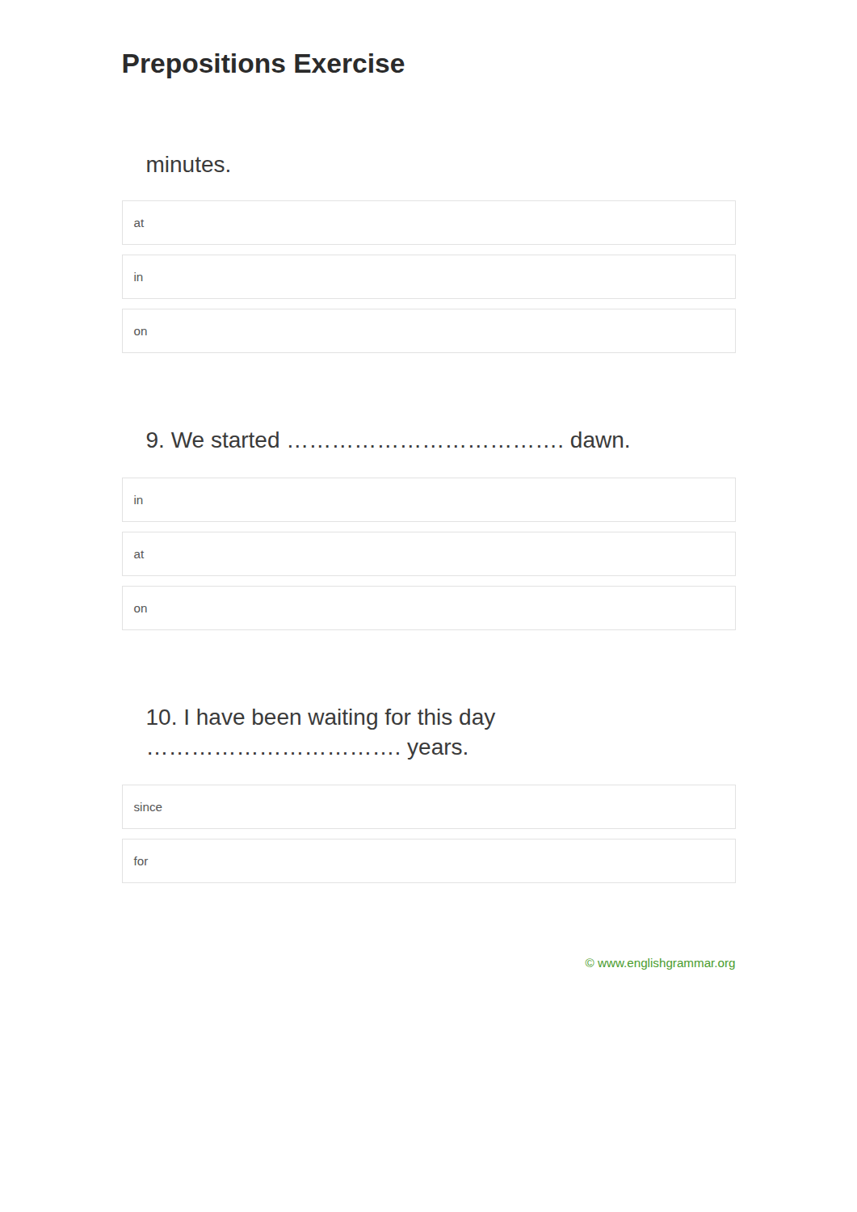Prepositions Exercise
minutes.
at
in
on
9. We started ………………………………. dawn.
in
at
on
10. I have been waiting for this day ……………………………. years.
since
for
© www.englishgrammar.org